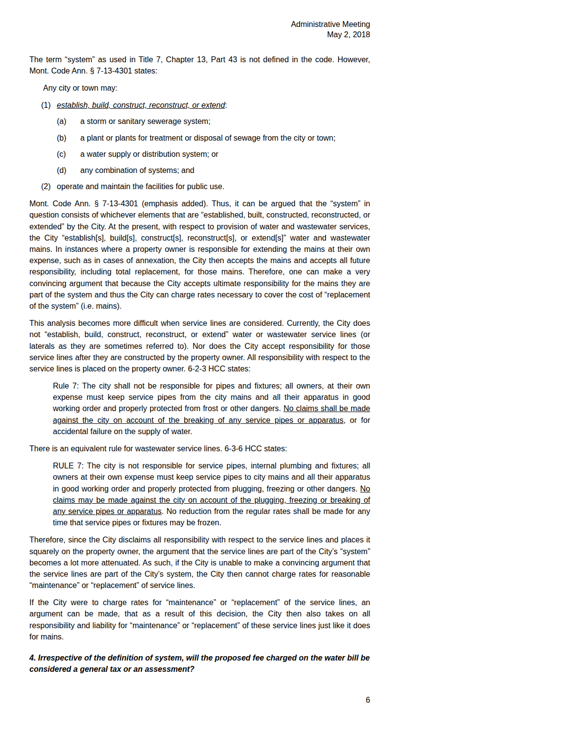Administrative Meeting
May 2, 2018
The term “system” as used in Title 7, Chapter 13, Part 43 is not defined in the code. However, Mont. Code Ann. § 7-13-4301 states:
Any city or town may:
(1) establish, build, construct, reconstruct, or extend:
(a) a storm or sanitary sewerage system;
(b) a plant or plants for treatment or disposal of sewage from the city or town;
(c) a water supply or distribution system; or
(d) any combination of systems; and
(2) operate and maintain the facilities for public use.
Mont. Code Ann. § 7-13-4301 (emphasis added). Thus, it can be argued that the “system” in question consists of whichever elements that are “established, built, constructed, reconstructed, or extended” by the City. At the present, with respect to provision of water and wastewater services, the City “establish[s], build[s], construct[s], reconstruct[s], or extend[s]” water and wastewater mains. In instances where a property owner is responsible for extending the mains at their own expense, such as in cases of annexation, the City then accepts the mains and accepts all future responsibility, including total replacement, for those mains. Therefore, one can make a very convincing argument that because the City accepts ultimate responsibility for the mains they are part of the system and thus the City can charge rates necessary to cover the cost of “replacement of the system” (i.e. mains).
This analysis becomes more difficult when service lines are considered. Currently, the City does not “establish, build, construct, reconstruct, or extend” water or wastewater service lines (or laterals as they are sometimes referred to). Nor does the City accept responsibility for those service lines after they are constructed by the property owner. All responsibility with respect to the service lines is placed on the property owner. 6-2-3 HCC states:
Rule 7: The city shall not be responsible for pipes and fixtures; all owners, at their own expense must keep service pipes from the city mains and all their apparatus in good working order and properly protected from frost or other dangers. No claims shall be made against the city on account of the breaking of any service pipes or apparatus, or for accidental failure on the supply of water.
There is an equivalent rule for wastewater service lines. 6-3-6 HCC states:
RULE 7: The city is not responsible for service pipes, internal plumbing and fixtures; all owners at their own expense must keep service pipes to city mains and all their apparatus in good working order and properly protected from plugging, freezing or other dangers. No claims may be made against the city on account of the plugging, freezing or breaking of any service pipes or apparatus. No reduction from the regular rates shall be made for any time that service pipes or fixtures may be frozen.
Therefore, since the City disclaims all responsibility with respect to the service lines and places it squarely on the property owner, the argument that the service lines are part of the City’s “system” becomes a lot more attenuated. As such, if the City is unable to make a convincing argument that the service lines are part of the City’s system, the City then cannot charge rates for reasonable “maintenance” or “replacement” of service lines.
If the City were to charge rates for “maintenance” or “replacement” of the service lines, an argument can be made, that as a result of this decision, the City then also takes on all responsibility and liability for “maintenance” or “replacement” of these service lines just like it does for mains.
4. Irrespective of the definition of system, will the proposed fee charged on the water bill be considered a general tax or an assessment?
6